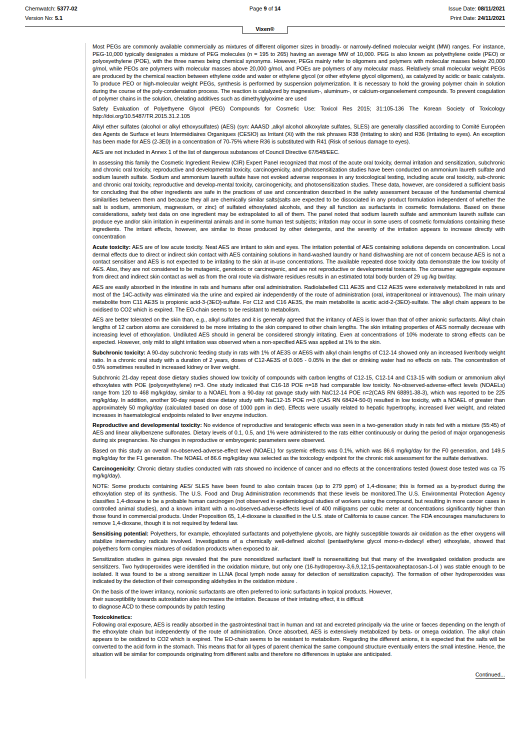Chemwatch: 5377-02
Version No: 5.1
Page 9 of 14
Issue Date: 08/11/2021
Print Date: 24/11/2021
Vixen®
Most PEGs are commonly available commercially as mixtures of different oligomer sizes in broadly- or narrowly-defined molecular weight (MW) ranges. For instance, PEG-10,000 typically designates a mixture of PEG molecules (n = 195 to 265) having an average MW of 10,000. PEG is also known as polyethylene oxide (PEO) or polyoxyethylene (POE), with the three names being chemical synonyms. However, PEGs mainly refer to oligomers and polymers with molecular masses below 20,000 g/mol, while PEOs are polymers with molecular masses above 20,000 g/mol, and POEs are polymers of any molecular mass. Relatively small molecular weight PEGs are produced by the chemical reaction between ethylene oxide and water or ethylene glycol (or other ethylene glycol oligomers), as catalyzed by acidic or basic catalysts. To produce PEO or high-molecular weight PEGs, synthesis is performed by suspension polymerization. It is necessary to hold the growing polymer chain in solution during the course of the poly-condensation process. The reaction is catalyzed by magnesium-, aluminum-, or calcium-organoelement compounds. To prevent coagulation of polymer chains in the solution, chelating additives such as dimethylglyoxime are used
Safety Evaluation of Polyethyene Glycol (PEG) Compounds for Cosmetic Use: Toxicol Res 2015; 31:105-136 The Korean Society of Toxicology http://doi.org/10.5487/TR.2015.31.2.105
Alkyl ether sulfates (alcohol or alkyl ethoxysulfates) (AES) (syn: AAASD ,alkyl alcohol alkoxylate sulfates, SLES) are generally classified according to Comité Européen des Agents de Surface et leurs Intermédiaires Organiques (CESIO) as Irritant (Xi) with the risk phrases R38 (Irritating to skin) and R36 (Irritating to eyes). An exception has been made for AES (2-3E0) in a concentration of 70-75% where R36 is substituted with R41 (Risk of serious damage to eyes).
AES are not included in Annex 1 of the list of dangerous substances of Council Directive 67/548/EEC.
In assessing this family the Cosmetic Ingredient Review (CIR) Expert Panel recognized that most of the acute oral toxicity, dermal irritation and sensitization, subchronic and chronic oral toxicity, reproductive and developmental toxicity, carcinogenicity, and photosensitization studies have been conducted on ammonium laureth sulfate and sodium laureth sulfate. Sodium and ammonium laureth sulfate have not evoked adverse responses in any toxicological testing, including acute oral toxicity, sub-chronic and chronic oral toxicity, reproductive and develop-mental toxicity, carcinogenicity, and photosensitization studies. These data, however, are considered a sufficient basis for concluding that the other ingredients are safe in the practices of use and concentration described in the safety assessment because of the fundamental chemical similarities between them and because they all are chemically similar salts(salts are expected to be dissociated in any product formulation independent of whether the salt is sodium, ammonium, magnesium, or zinc) of sulfated ethoxylated alcohols, and they all function as surfactants in cosmetic formulations. Based on these considerations, safety test data on one ingredient may be extrapolated to all of them. The panel noted that sodium laureth sulfate and ammonium laureth sulfate can produce eye and/or skin irritation in experimental animals and in some human test subjects; irritation may occur in some users of cosmetic formulations containing these ingredients. The irritant effects, however, are similar to those produced by other detergents, and the severity of the irritation appears to increase directly with concentration
Acute toxicity: AES are of low acute toxicity. Neat AES are irritant to skin and eyes. The irritation potential of AES containing solutions depends on concentration. Local dermal effects due to direct or indirect skin contact with AES containing solutions in hand-washed laundry or hand dishwashing are not of concern because AES is not a contact sensitiser and AES is not expected to be irritating to the skin at in-use concentrations. The available repeated dose toxicity data demonstrate the low toxicity of AES. Also, they are not considered to be mutagenic, genotoxic or carcinogenic, and are not reproductive or developmental toxicants. The consumer aggregate exposure from direct and indirect skin contact as well as from the oral route via dishware residues results in an estimated total body burden of 29 ug /kg bw/day.
AES are easily absorbed in the intestine in rats and humans after oral administration. Radiolabelled C11 AE3S and C12 AE3S were extensively metabolized in rats and most of the 14C-activity was eliminated via the urine and expired air independently of the route of administration (oral, intraperitoneal or intravenous). The main urinary metabolite from C11 AE3S is propionic acid-3-(3EO)-sulfate. For C12 and C16 AE3S, the main metabolite is acetic acid-2-(3EO)-sulfate. The alkyl chain appears to be oxidised to CO2 which is expired. The EO-chain seems to be resistant to metabolism.
AES are better tolerated on the skin than, e.g., alkyl sulfates and it is generally agreed that the irritancy of AES is lower than that of other anionic surfactants. Alkyl chain lengths of 12 carbon atoms are considered to be more irritating to the skin compared to other chain lengths. The skin irritating properties of AES normally decrease with increasing level of ethoxylation. Undiluted AES should in general be considered strongly irritating. Even at concentrations of 10% moderate to strong effects can be expected. However, only mild to slight irritation was observed when a non-specified AES was applied at 1% to the skin.
Subchronic toxicity: A 90-day subchronic feeding study in rats with 1% of AE3S or AE6S with alkyl chain lengths of C12-14 showed only an increased liver/body weight ratio. In a chronic oral study with a duration of 2 years, doses of C12-AE3S of 0.005 - 0.05% in the diet or drinking water had no effects on rats. The concentration of 0.5% sometimes resulted in increased kidney or liver weight.
Subchronic 21-day repeat dose dietary studies showed low toxicity of compounds with carbon lengths of C12-15, C12-14 and C13-15 with sodium or ammonium alkyl ethoxylates with POE (polyoxyethylene) n=3. One study indicated that C16-18 POE n=18 had comparable low toxicity. No-observed-adverse-effect levels (NOAELs) range from 120 to 468 mg/kg/day, similar to a NOAEL from a 90-day rat gavage study with NaC12-14 POE n=2(CAS RN 68891-38-3), which was reported to be 225 mg/kg/day. In addition, another 90-day repeat dose dietary study with NaC12-15 POE n=3 (CAS RN 68424-50-0) resulted in low toxicity, with a NOAEL of greater than approximately 50 mg/kg/day (calculated based on dose of 1000 ppm in diet). Effects were usually related to hepatic hypertrophy, increased liver weight, and related increases in haematological endpoints related to liver enzyme induction.
Reproductive and developmental toxicity: No evidence of reproductive and teratogenic effects was seen in a two-generation study in rats fed with a mixture (55:45) of AES and linear alkylbenzene sulfonates. Dietary levels of 0.1, 0.5, and 1% were administered to the rats either continuously or during the period of major organogenesis during six pregnancies. No changes in reproductive or embryogenic parameters were observed.
Based on this study an overall no-observed-adverse-effect level (NOAEL) for systemic effects was 0.1%, which was 86.6 mg/kg/day for the F0 generation, and 149.5 mg/kg/day for the F1 generation. The NOAEL of 86.6 mg/kg/day was selected as the toxicology endpoint for the chronic risk assessment for the sulfate derivatives.
Carcinogenicity: Chronic dietary studies conducted with rats showed no incidence of cancer and no effects at the concentrations tested (lowest dose tested was ca 75 mg/kg/day).
NOTE: Some products containing AES/ SLES have been found to also contain traces (up to 279 ppm) of 1,4-dioxane; this is formed as a by-product during the ethoxylation step of its synthesis. The U.S. Food and Drug Administration recommends that these levels be monitored.The U.S. Environmental Protection Agency classifies 1,4-dioxane to be a probable human carcinogen (not observed in epidemiological studies of workers using the compound, but resulting in more cancer cases in controlled animal studies), and a known irritant with a no-observed-adverse-effects level of 400 milligrams per cubic meter at concentrations significantly higher than those found in commercial products. Under Proposition 65, 1,4-dioxane is classified in the U.S. state of California to cause cancer. The FDA encourages manufacturers to remove 1,4-dioxane, though it is not required by federal law.
Sensitising potential: Polyethers, for example, ethoxylated surfactants and polyethylene glycols, are highly susceptible towards air oxidation as the ether oxygens will stabilize intermediary radicals involved. Investigations of a chemically well-defined alcohol (pentaethylene glycol mono-n-dodecyl ether) ethoxylate, showed that polyethers form complex mixtures of oxidation products when exposed to air.
Sensitization studies in guinea pigs revealed that the pure nonoxidized surfactant itself is nonsensitizing but that many of the investigated oxidation products are sensitizers. Two hydroperoxides were identified in the oxidation mixture, but only one (16-hydroperoxy-3,6,9,12,15-pentaoxahepta­cosan-1-ol ) was stable enough to be isolated. It was found to be a strong sensitizer in LLNA (local lymph node assay for detection of sensitization capacity). The formation of other hydroperoxides was indicated by the detection of their corresponding aldehydes in the oxidation mixture .
On the basis of the lower irritancy, nonionic surfactants are often preferred to ionic surfactants in topical products. However,
their susceptibility towards autoxidation also increases the irritation. Because of their irritating effect, it is difficult
to diagnose ACD to these compounds by patch testing
Toxicokinetics:
Following oral exposure, AES is readily absorbed in the gastrointestinal tract in human and rat and excreted principally via the urine or faeces depending on the length of the ethoxylate chain but independently of the route of administration. Once absorbed, AES is extensively metabolized by beta- or omega oxidation. The alkyl chain appears to be oxidized to CO2 which is expired. The EO-chain seems to be resistant to metabolism. Regarding the different anions, it is expected that the salts will be converted to the acid form in the stomach. This means that for all types of parent chemical the same compound structure eventually enters the small intestine. Hence, the situation will be similar for compounds originating from different salts and therefore no differences in uptake are anticipated.
Continued...